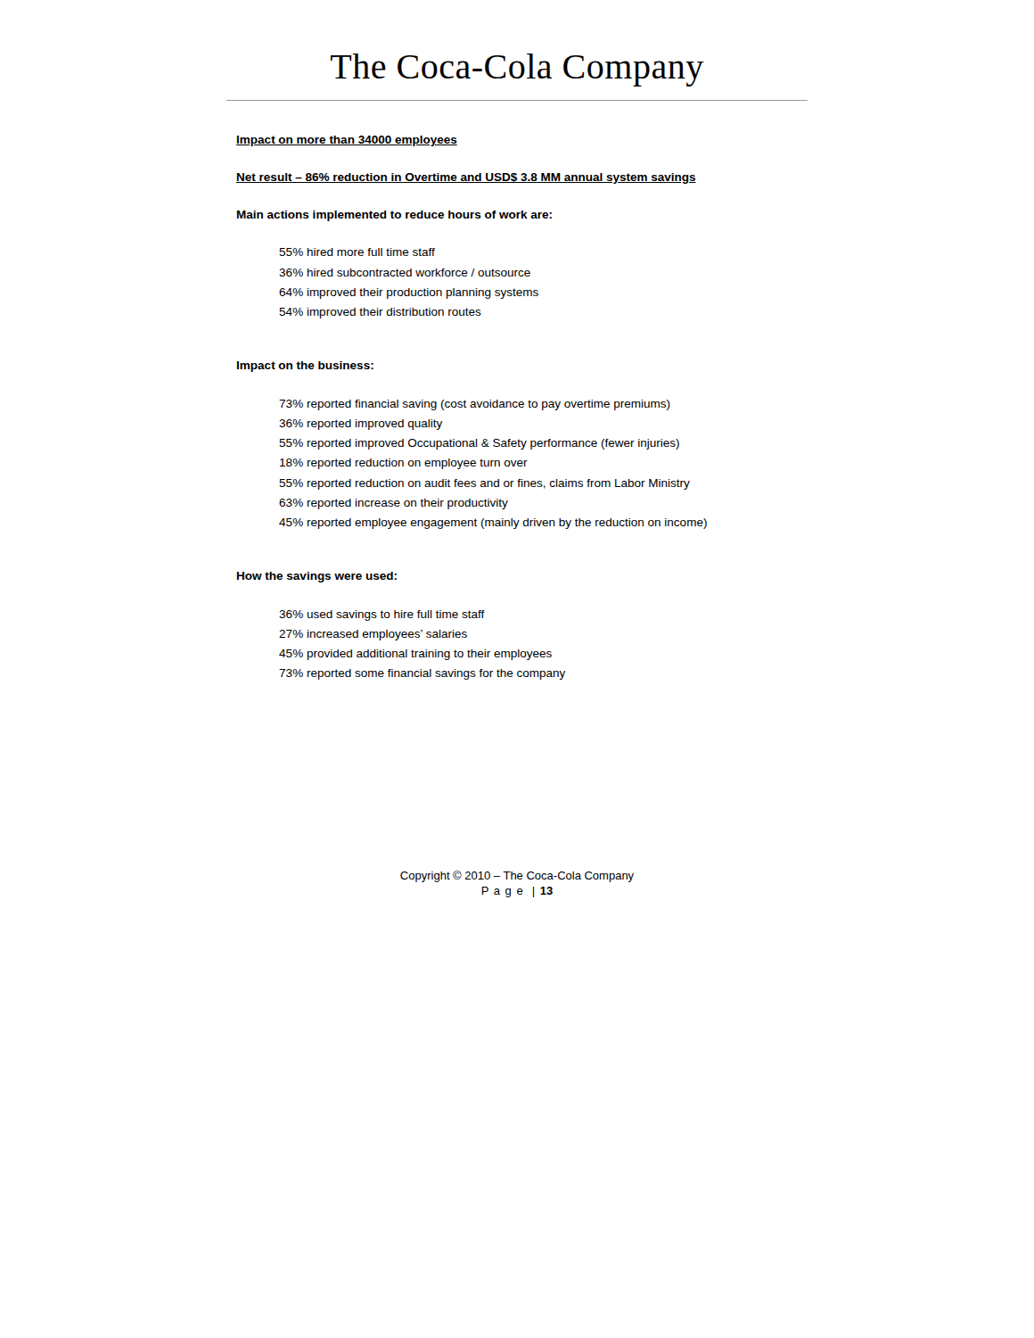The Coca‑Cola Company
Impact on more than 34000 employees
Net result – 86% reduction in Overtime and USD$ 3.8 MM annual system savings
Main actions implemented to reduce hours of work are:
55% hired more full time staff
36% hired subcontracted workforce / outsource
64% improved their production planning systems
54% improved their distribution routes
Impact on the business:
73% reported financial saving (cost avoidance to pay overtime premiums)
36% reported improved quality
55% reported improved Occupational & Safety performance (fewer injuries)
18% reported reduction on employee turn over
55% reported reduction on audit fees and or fines, claims from Labor Ministry
63% reported increase on their productivity
45% reported employee engagement (mainly driven by the reduction on income)
How the savings were used:
36% used savings to hire full time staff
27% increased employees’ salaries
45% provided additional training to their employees
73% reported some financial savings for the company
Copyright © 2010 – The Coca-Cola Company
P a g e | 13